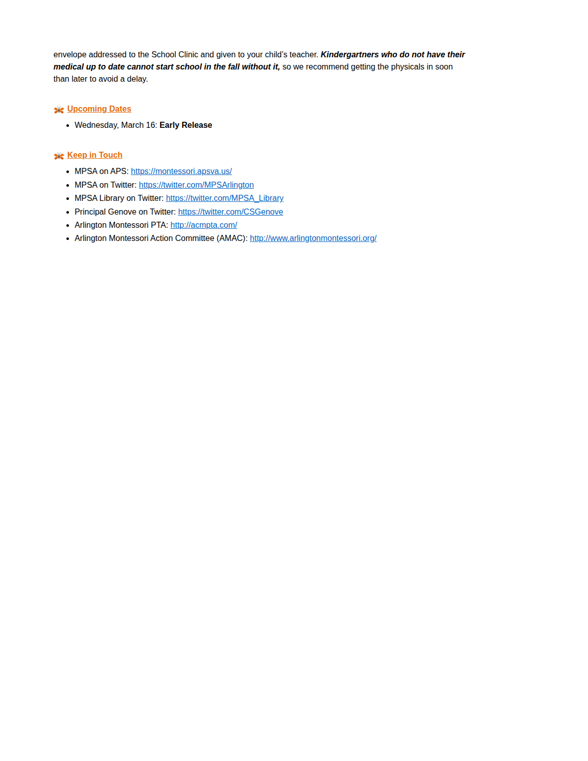envelope addressed to the School Clinic and given to your child’s teacher. Kindergartners who do not have their medical up to date cannot start school in the fall without it, so we recommend getting the physicals in soon than later to avoid a delay.
Upcoming Dates
Wednesday, March 16: Early Release
Keep in Touch
MPSA on APS: https://montessori.apsva.us/
MPSA on Twitter: https://twitter.com/MPSArlington
MPSA Library on Twitter: https://twitter.com/MPSA_Library
Principal Genove on Twitter: https://twitter.com/CSGenove
Arlington Montessori PTA: http://acmpta.com/
Arlington Montessori Action Committee (AMAC): http://www.arlingtonmontessori.org/